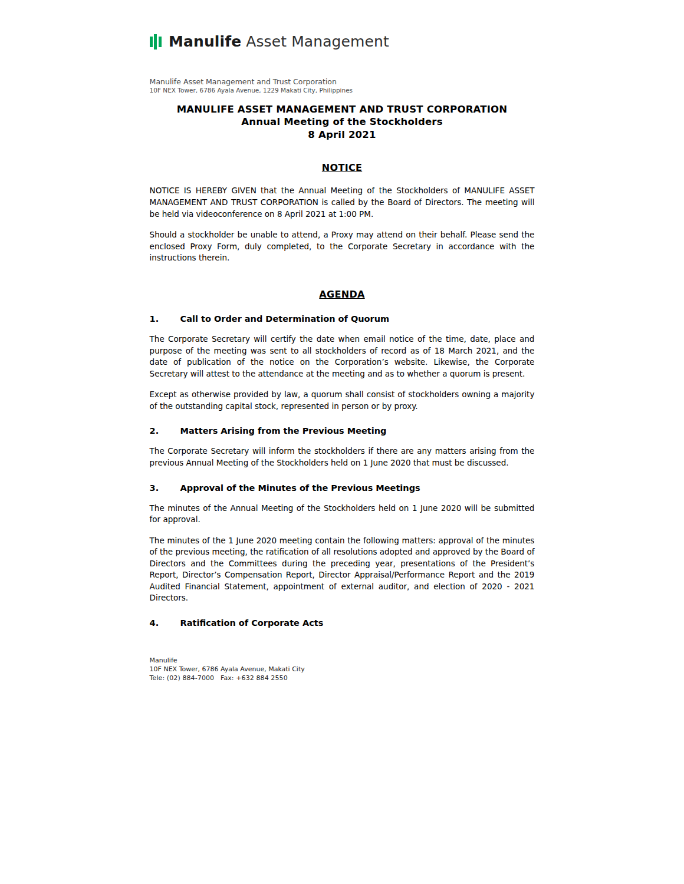Manulife Asset Management
Manulife Asset Management and Trust Corporation
10F NEX Tower, 6786 Ayala Avenue, 1229 Makati City, Philippines
MANULIFE ASSET MANAGEMENT AND TRUST CORPORATION Annual Meeting of the Stockholders 8 April 2021
NOTICE
NOTICE IS HEREBY GIVEN that the Annual Meeting of the Stockholders of MANULIFE ASSET MANAGEMENT AND TRUST CORPORATION is called by the Board of Directors. The meeting will be held via videoconference on 8 April 2021 at 1:00 PM.
Should a stockholder be unable to attend, a Proxy may attend on their behalf. Please send the enclosed Proxy Form, duly completed, to the Corporate Secretary in accordance with the instructions therein.
AGENDA
1.
Call to Order and Determination of Quorum
The Corporate Secretary will certify the date when email notice of the time, date, place and purpose of the meeting was sent to all stockholders of record as of 18 March 2021, and the date of publication of the notice on the Corporation’s website. Likewise, the Corporate Secretary will attest to the attendance at the meeting and as to whether a quorum is present.
Except as otherwise provided by law, a quorum shall consist of stockholders owning a majority of the outstanding capital stock, represented in person or by proxy.
2.
Matters Arising from the Previous Meeting
The Corporate Secretary will inform the stockholders if there are any matters arising from the previous Annual Meeting of the Stockholders held on 1 June 2020 that must be discussed.
3.
Approval of the Minutes of the Previous Meetings
The minutes of the Annual Meeting of the Stockholders held on 1 June 2020 will be submitted for approval.
The minutes of the 1 June 2020 meeting contain the following matters: approval of the minutes of the previous meeting, the ratification of all resolutions adopted and approved by the Board of Directors and the Committees during the preceding year, presentations of the President’s Report, Director’s Compensation Report, Director Appraisal/Performance Report and the 2019 Audited Financial Statement, appointment of external auditor, and election of 2020 - 2021 Directors.
4.
Ratification of Corporate Acts
Manulife
10F NEX Tower, 6786 Ayala Avenue, Makati City
Tele: (02) 884-7000 Fax: +632 884 2550